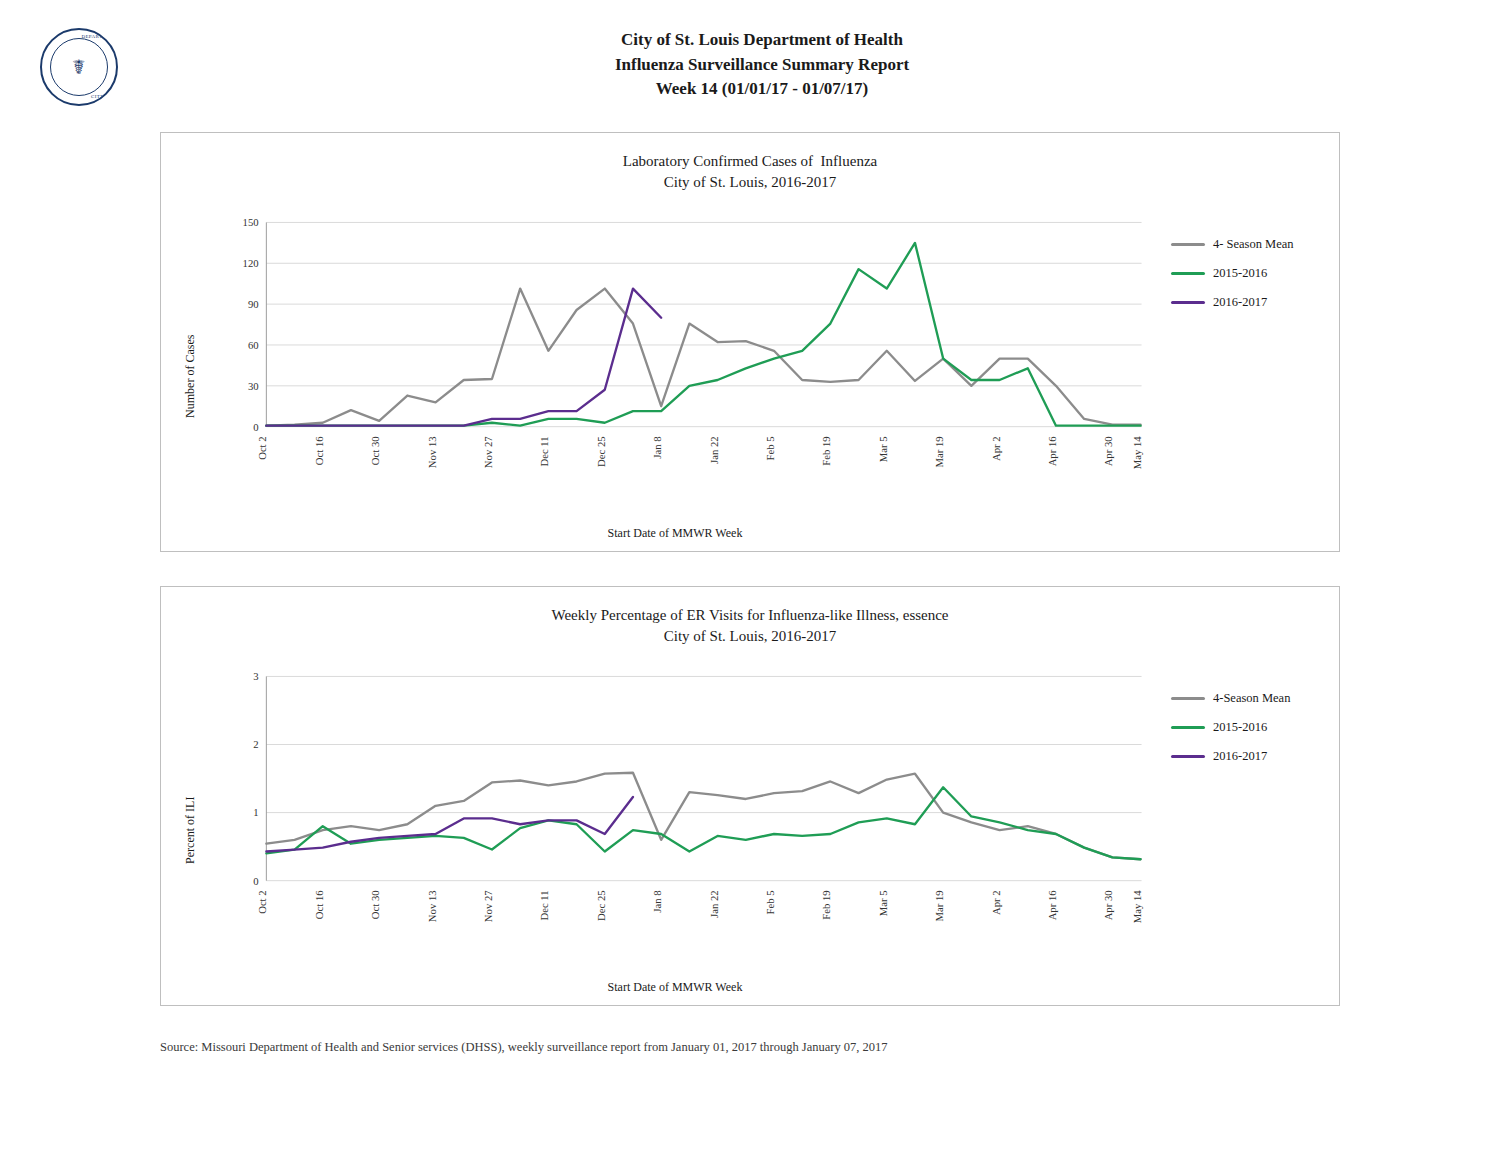Department of Health City of St. Louis
☤
City of St. Louis Department of Health
Influenza Surveillance Summary Report
Week 14 (01/01/17 - 01/07/17)
Laboratory Confirmed Cases of Influenza
City of St. Louis, 2016-2017
Number of Cases
0 30 60 90 120 150 Oct 2 Oct 16 Oct 30 Nov 13 Nov 27 Dec 11 Dec 25 Jan 8 Jan 22 Feb 5 Feb 19 Mar 5 Mar 19 Apr 2 Apr 16 Apr 30 May 14
4- Season Mean
2015-2016
2016-2017
Start Date of MMWR Week
Weekly Percentage of ER Visits for Influenza-like Illness, essence
City of St. Louis, 2016-2017
Percent of ILI
0 1 2 3 Oct 2 Oct 16 Oct 30 Nov 13 Nov 27 Dec 11 Dec 25 Jan 8 Jan 22 Feb 5 Feb 19 Mar 5 Mar 19 Apr 2 Apr 16 Apr 30 May 14
4-Season Mean
2015-2016
2016-2017
Start Date of MMWR Week
Source: Missouri Department of Health and Senior services (DHSS), weekly surveillance report from January 01, 2017 through January 07, 2017